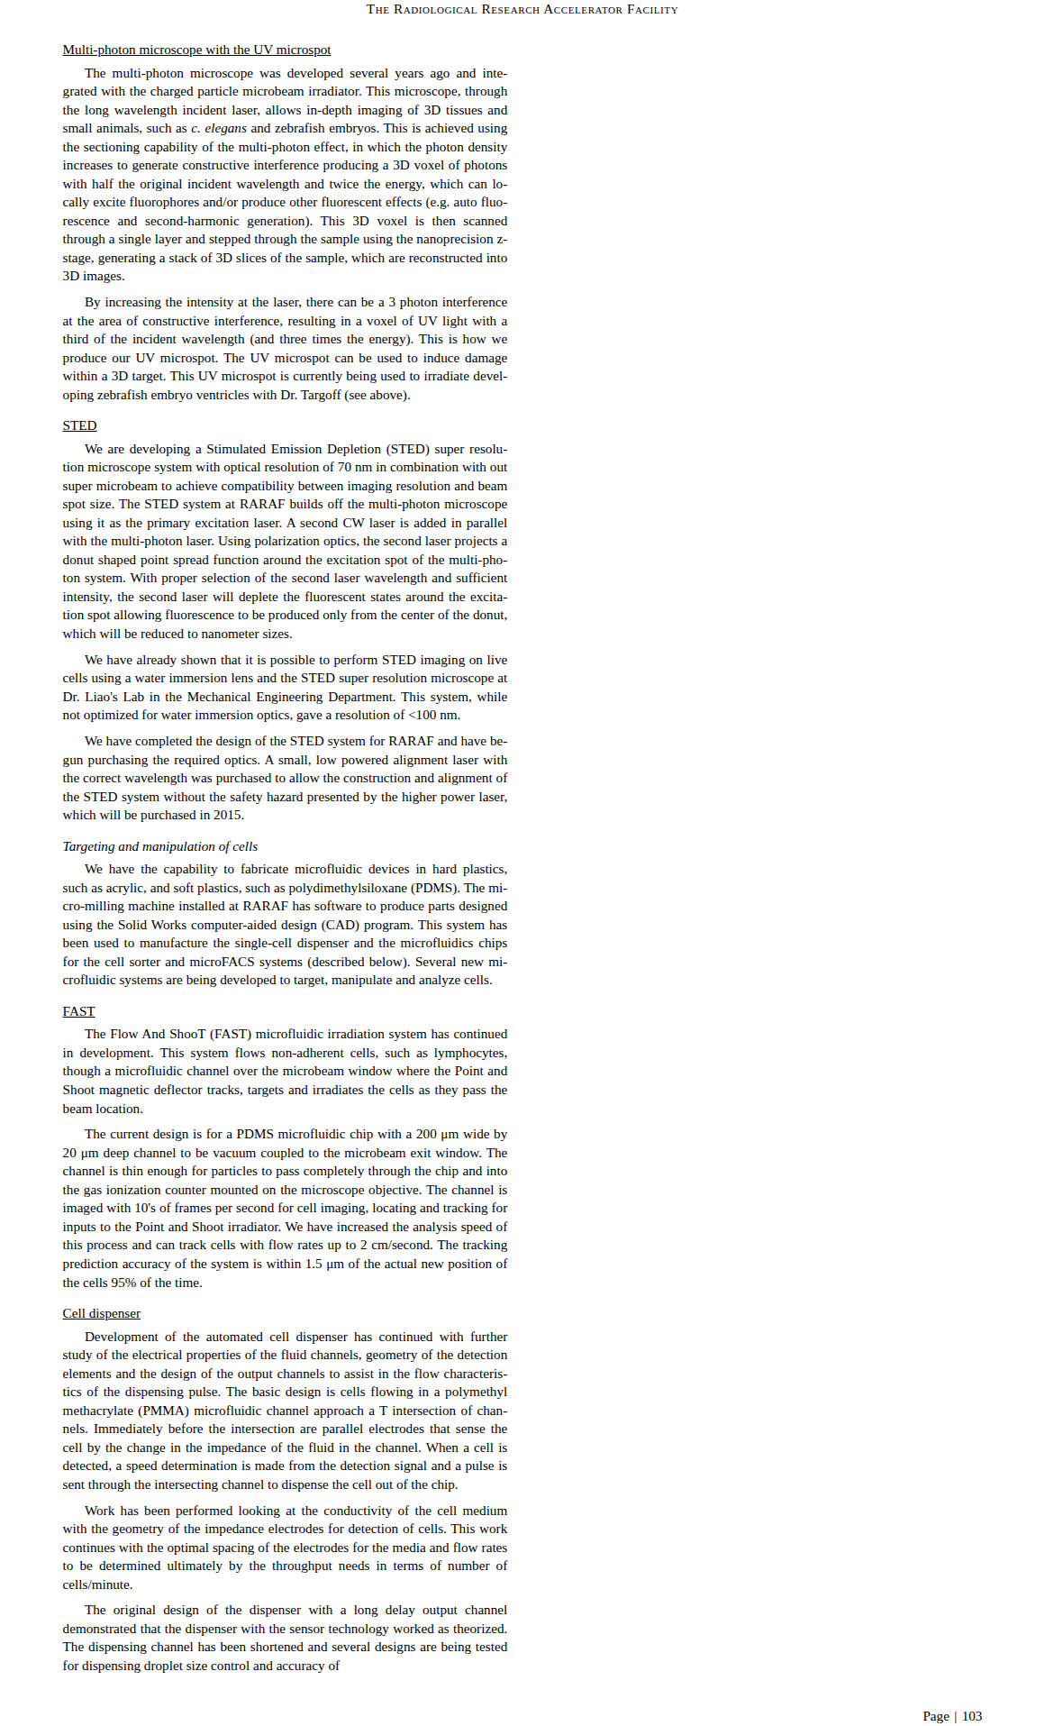The Radiological Research Accelerator Facility
Multi-photon microscope with the UV microspot
The multi-photon microscope was developed several years ago and integrated with the charged particle microbeam irradiator. This microscope, through the long wavelength incident laser, allows in-depth imaging of 3D tissues and small animals, such as c. elegans and zebrafish embryos. This is achieved using the sectioning capability of the multi-photon effect, in which the photon density increases to generate constructive interference producing a 3D voxel of photons with half the original incident wavelength and twice the energy, which can locally excite fluorophores and/or produce other fluorescent effects (e.g. auto fluorescence and second-harmonic generation). This 3D voxel is then scanned through a single layer and stepped through the sample using the nanoprecision z-stage, generating a stack of 3D slices of the sample, which are reconstructed into 3D images.
By increasing the intensity at the laser, there can be a 3 photon interference at the area of constructive interference, resulting in a voxel of UV light with a third of the incident wavelength (and three times the energy). This is how we produce our UV microspot. The UV microspot can be used to induce damage within a 3D target. This UV microspot is currently being used to irradiate developing zebrafish embryo ventricles with Dr. Targoff (see above).
STED
We are developing a Stimulated Emission Depletion (STED) super resolution microscope system with optical resolution of 70 nm in combination with out super microbeam to achieve compatibility between imaging resolution and beam spot size. The STED system at RARAF builds off the multi-photon microscope using it as the primary excitation laser. A second CW laser is added in parallel with the multi-photon laser. Using polarization optics, the second laser projects a donut shaped point spread function around the excitation spot of the multi-photon system. With proper selection of the second laser wavelength and sufficient intensity, the second laser will deplete the fluorescent states around the excitation spot allowing fluorescence to be produced only from the center of the donut, which will be reduced to nanometer sizes.
We have already shown that it is possible to perform STED imaging on live cells using a water immersion lens and the STED super resolution microscope at Dr. Liao's Lab in the Mechanical Engineering Department. This system, while not optimized for water immersion optics, gave a resolution of <100 nm.
We have completed the design of the STED system for RARAF and have begun purchasing the required optics. A small, low powered alignment laser with the correct wavelength was purchased to allow the construction and alignment of the STED system without the safety hazard presented by the higher power laser, which will be purchased in 2015.
Targeting and manipulation of cells
We have the capability to fabricate microfluidic devices in hard plastics, such as acrylic, and soft plastics, such as polydimethylsiloxane (PDMS). The micro-milling machine installed at RARAF has software to produce parts designed using the Solid Works computer-aided design (CAD) program. This system has been used to manufacture the single-cell dispenser and the microfluidics chips for the cell sorter and microFACS systems (described below). Several new microfluidic systems are being developed to target, manipulate and analyze cells.
FAST
The Flow And ShooT (FAST) microfluidic irradiation system has continued in development. This system flows non-adherent cells, such as lymphocytes, though a microfluidic channel over the microbeam window where the Point and Shoot magnetic deflector tracks, targets and irradiates the cells as they pass the beam location.
The current design is for a PDMS microfluidic chip with a 200 μm wide by 20 μm deep channel to be vacuum coupled to the microbeam exit window. The channel is thin enough for particles to pass completely through the chip and into the gas ionization counter mounted on the microscope objective. The channel is imaged with 10's of frames per second for cell imaging, locating and tracking for inputs to the Point and Shoot irradiator. We have increased the analysis speed of this process and can track cells with flow rates up to 2 cm/second. The tracking prediction accuracy of the system is within 1.5 μm of the actual new position of the cells 95% of the time.
Cell dispenser
Development of the automated cell dispenser has continued with further study of the electrical properties of the fluid channels, geometry of the detection elements and the design of the output channels to assist in the flow characteristics of the dispensing pulse. The basic design is cells flowing in a polymethyl methacrylate (PMMA) microfluidic channel approach a T intersection of channels. Immediately before the intersection are parallel electrodes that sense the cell by the change in the impedance of the fluid in the channel. When a cell is detected, a speed determination is made from the detection signal and a pulse is sent through the intersecting channel to dispense the cell out of the chip.
Work has been performed looking at the conductivity of the cell medium with the geometry of the impedance electrodes for detection of cells. This work continues with the optimal spacing of the electrodes for the media and flow rates to be determined ultimately by the throughput needs in terms of number of cells/minute.
The original design of the dispenser with a long delay output channel demonstrated that the dispenser with the sensor technology worked as theorized. The dispensing channel has been shortened and several designs are being tested for dispensing droplet size control and accuracy of
Page|103